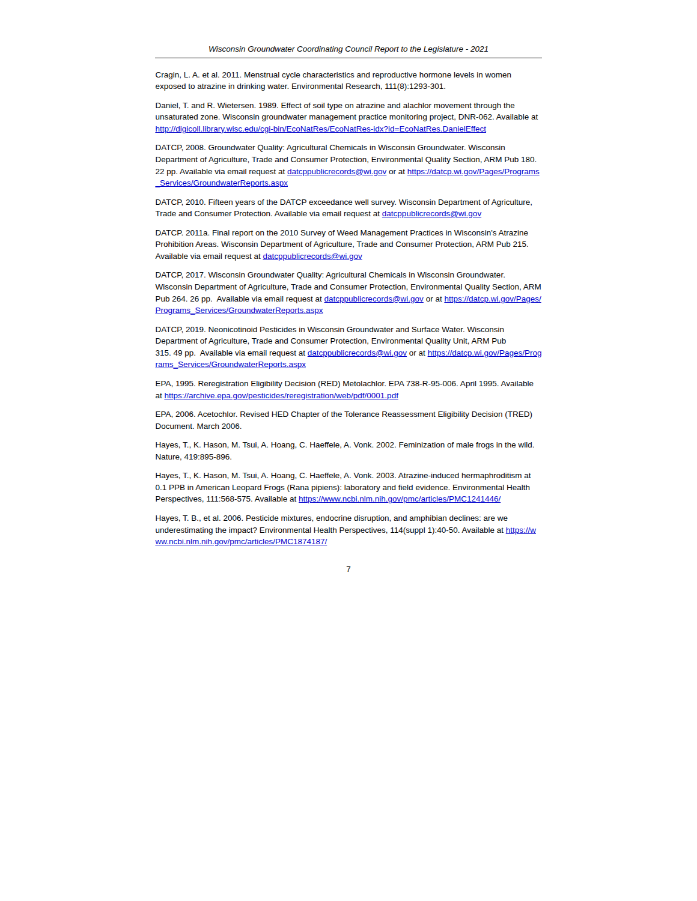Wisconsin Groundwater Coordinating Council Report to the Legislature - 2021
Cragin, L. A. et al. 2011. Menstrual cycle characteristics and reproductive hormone levels in women exposed to atrazine in drinking water. Environmental Research, 111(8):1293-301.
Daniel, T. and R. Wietersen. 1989. Effect of soil type on atrazine and alachlor movement through the unsaturated zone. Wisconsin groundwater management practice monitoring project, DNR-062. Available at http://digicoll.library.wisc.edu/cgi-bin/EcoNatRes/EcoNatRes-idx?id=EcoNatRes.DanielEffect
DATCP, 2008. Groundwater Quality: Agricultural Chemicals in Wisconsin Groundwater. Wisconsin Department of Agriculture, Trade and Consumer Protection, Environmental Quality Section, ARM Pub 180. 22 pp. Available via email request at datcppublicrecords@wi.gov or at https://datcp.wi.gov/Pages/Programs_Services/GroundwaterReports.aspx
DATCP, 2010. Fifteen years of the DATCP exceedance well survey. Wisconsin Department of Agriculture, Trade and Consumer Protection. Available via email request at datcppublicrecords@wi.gov
DATCP. 2011a. Final report on the 2010 Survey of Weed Management Practices in Wisconsin's Atrazine Prohibition Areas. Wisconsin Department of Agriculture, Trade and Consumer Protection, ARM Pub 215. Available via email request at datcppublicrecords@wi.gov
DATCP, 2017. Wisconsin Groundwater Quality: Agricultural Chemicals in Wisconsin Groundwater. Wisconsin Department of Agriculture, Trade and Consumer Protection, Environmental Quality Section, ARM Pub 264. 26 pp. Available via email request at datcppublicrecords@wi.gov or at https://datcp.wi.gov/Pages/Programs_Services/GroundwaterReports.aspx
DATCP, 2019. Neonicotinoid Pesticides in Wisconsin Groundwater and Surface Water. Wisconsin Department of Agriculture, Trade and Consumer Protection, Environmental Quality Unit, ARM Pub
315. 49 pp. Available via email request at datcppublicrecords@wi.gov or at https://datcp.wi.gov/Pages/Programs_Services/GroundwaterReports.aspx
EPA, 1995. Reregistration Eligibility Decision (RED) Metolachlor. EPA 738-R-95-006. April 1995. Available at https://archive.epa.gov/pesticides/reregistration/web/pdf/0001.pdf
EPA, 2006. Acetochlor. Revised HED Chapter of the Tolerance Reassessment Eligibility Decision (TRED) Document. March 2006.
Hayes, T., K. Hason, M. Tsui, A. Hoang, C. Haeffele, A. Vonk. 2002. Feminization of male frogs in the wild. Nature, 419:895-896.
Hayes, T., K. Hason, M. Tsui, A. Hoang, C. Haeffele, A. Vonk. 2003. Atrazine-induced hermaphroditism at 0.1 PPB in American Leopard Frogs (Rana pipiens): laboratory and field evidence. Environmental Health Perspectives, 111:568-575. Available at https://www.ncbi.nlm.nih.gov/pmc/articles/PMC1241446/
Hayes, T. B., et al. 2006. Pesticide mixtures, endocrine disruption, and amphibian declines: are we underestimating the impact? Environmental Health Perspectives, 114(suppl 1):40-50. Available at https://www.ncbi.nlm.nih.gov/pmc/articles/PMC1874187/
7